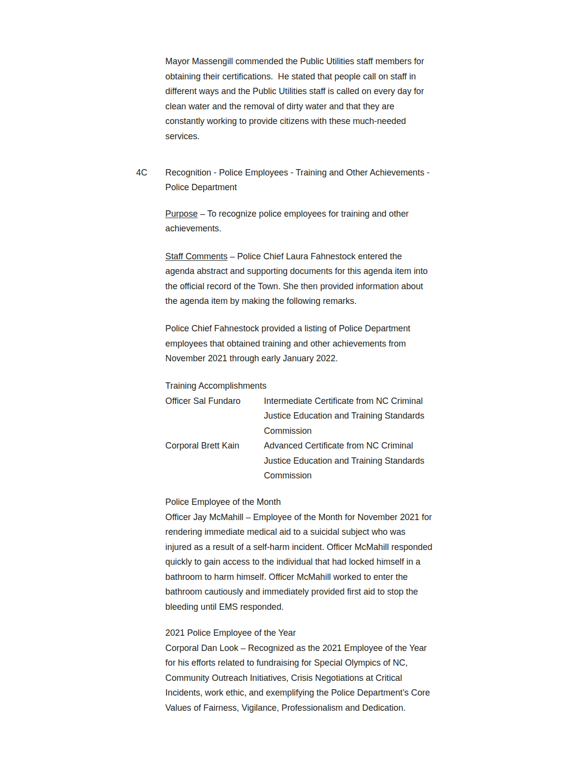Mayor Massengill commended the Public Utilities staff members for obtaining their certifications. He stated that people call on staff in different ways and the Public Utilities staff is called on every day for clean water and the removal of dirty water and that they are constantly working to provide citizens with these much-needed services.
4C
Recognition - Police Employees - Training and Other Achievements - Police Department
Purpose – To recognize police employees for training and other achievements.
Staff Comments – Police Chief Laura Fahnestock entered the agenda abstract and supporting documents for this agenda item into the official record of the Town. She then provided information about the agenda item by making the following remarks.
Police Chief Fahnestock provided a listing of Police Department employees that obtained training and other achievements from November 2021 through early January 2022.
Training Accomplishments
| Officer Sal Fundaro | Intermediate Certificate from NC Criminal Justice Education and Training Standards Commission |
| Corporal Brett Kain | Advanced Certificate from NC Criminal Justice Education and Training Standards Commission |
Police Employee of the Month
Officer Jay McMahill – Employee of the Month for November 2021 for rendering immediate medical aid to a suicidal subject who was injured as a result of a self-harm incident. Officer McMahill responded quickly to gain access to the individual that had locked himself in a bathroom to harm himself. Officer McMahill worked to enter the bathroom cautiously and immediately provided first aid to stop the bleeding until EMS responded.
2021 Police Employee of the Year
Corporal Dan Look – Recognized as the 2021 Employee of the Year for his efforts related to fundraising for Special Olympics of NC, Community Outreach Initiatives, Crisis Negotiations at Critical Incidents, work ethic, and exemplifying the Police Department’s Core Values of Fairness, Vigilance, Professionalism and Dedication.